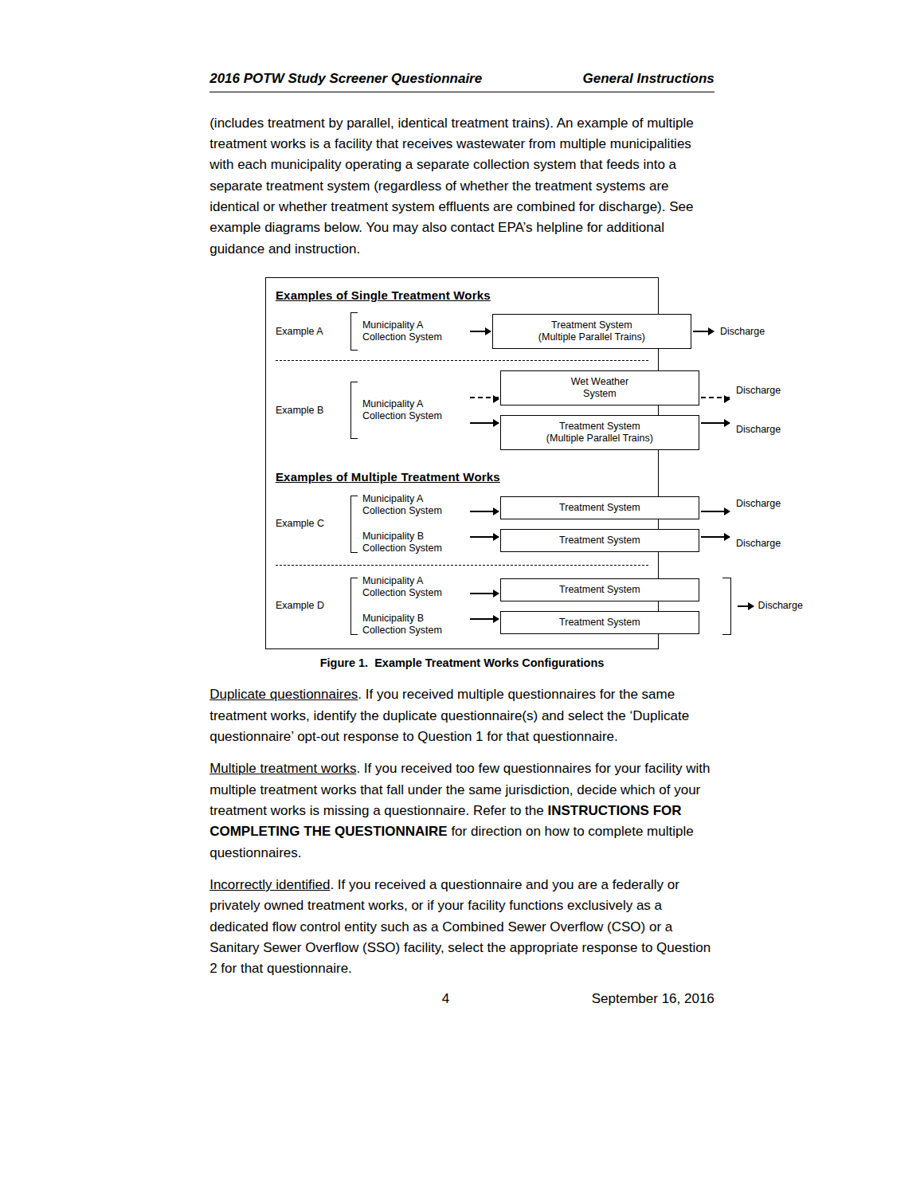2016 POTW Study Screener Questionnaire
General Instructions
(includes treatment by parallel, identical treatment trains). An example of multiple treatment works is a facility that receives wastewater from multiple municipalities with each municipality operating a separate collection system that feeds into a separate treatment system (regardless of whether the treatment systems are identical or whether treatment system effluents are combined for discharge). See example diagrams below. You may also contact EPA’s helpline for additional guidance and instruction.
Examples of Single Treatment Works
Example A
Municipality A
Collection System
Treatment System
(Multiple Parallel Trains)
Discharge
Example B
Municipality A
Collection System
Wet Weather
System
Treatment System
(Multiple Parallel Trains)
Discharge
Discharge
Examples of Multiple Treatment Works
Example C
Municipality A
Collection System
Municipality B
Collection System
Treatment System
Treatment System
Discharge
Discharge
Example D
Municipality A
Collection System
Municipality B
Collection System
Treatment System
Treatment System
Discharge
Figure 1. Example Treatment Works Configurations
Duplicate questionnaires. If you received multiple questionnaires for the same treatment works, identify the duplicate questionnaire(s) and select the ‘Duplicate questionnaire’ opt-out response to Question 1 for that questionnaire.
Multiple treatment works. If you received too few questionnaires for your facility with multiple treatment works that fall under the same jurisdiction, decide which of your treatment works is missing a questionnaire. Refer to the INSTRUCTIONS FOR COMPLETING THE QUESTIONNAIRE for direction on how to complete multiple questionnaires.
Incorrectly identified. If you received a questionnaire and you are a federally or privately owned treatment works, or if your facility functions exclusively as a dedicated flow control entity such as a Combined Sewer Overflow (CSO) or a Sanitary Sewer Overflow (SSO) facility, select the appropriate response to Question 2 for that questionnaire.
4
September 16, 2016